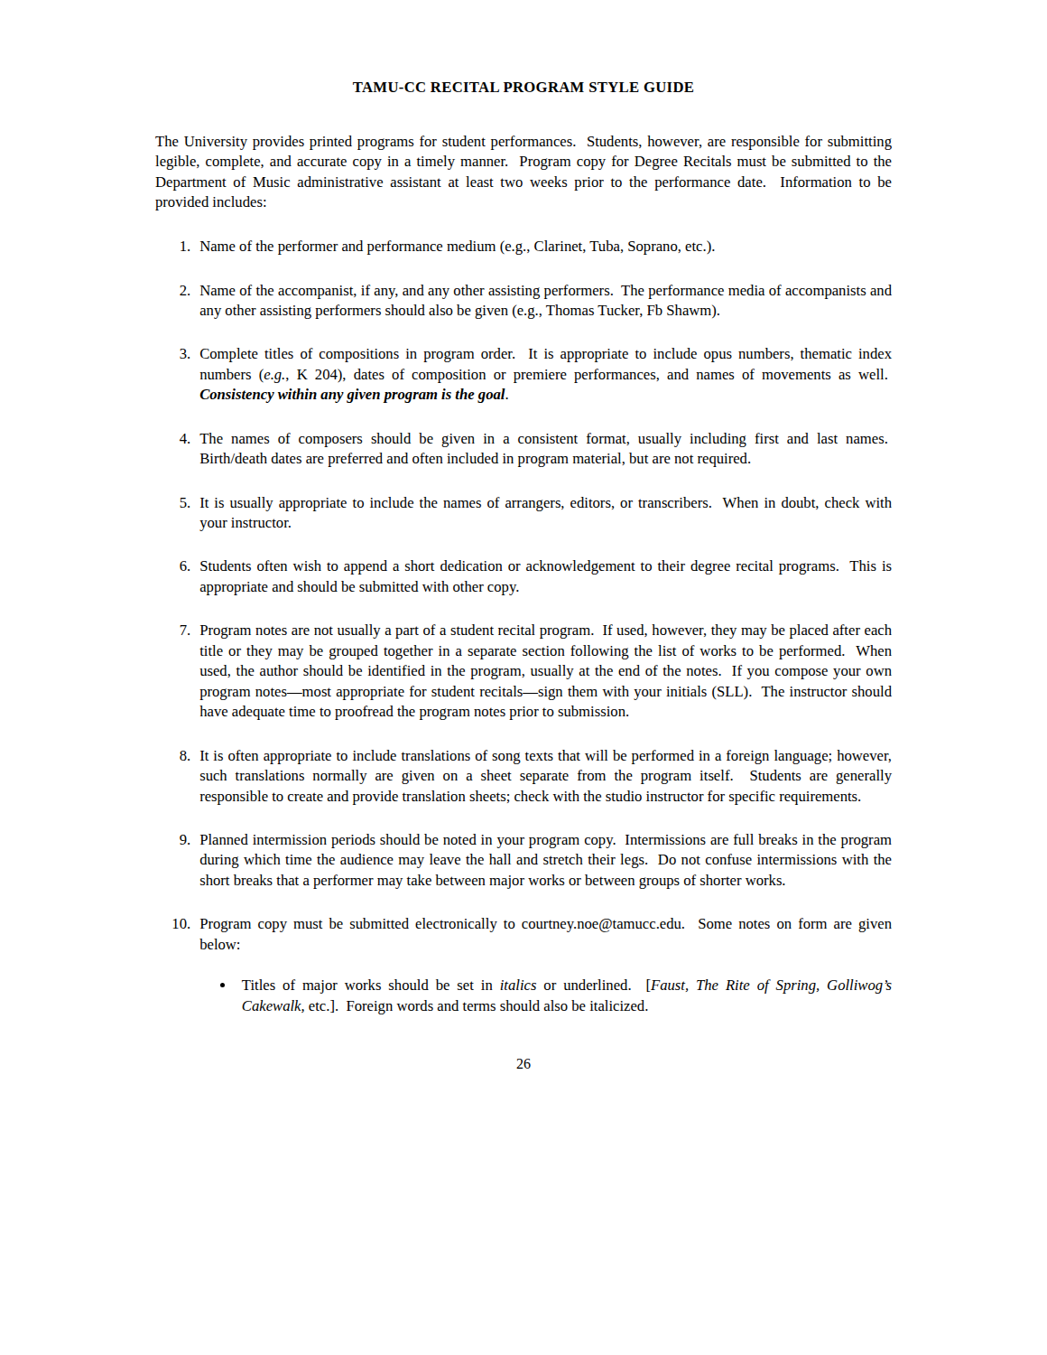TAMU-CC RECITAL PROGRAM STYLE GUIDE
The University provides printed programs for student performances. Students, however, are responsible for submitting legible, complete, and accurate copy in a timely manner. Program copy for Degree Recitals must be submitted to the Department of Music administrative assistant at least two weeks prior to the performance date. Information to be provided includes:
Name of the performer and performance medium (e.g., Clarinet, Tuba, Soprano, etc.).
Name of the accompanist, if any, and any other assisting performers. The performance media of accompanists and any other assisting performers should also be given (e.g., Thomas Tucker, Fb Shawm).
Complete titles of compositions in program order. It is appropriate to include opus numbers, thematic index numbers (e.g., K 204), dates of composition or premiere performances, and names of movements as well. Consistency within any given program is the goal.
The names of composers should be given in a consistent format, usually including first and last names. Birth/death dates are preferred and often included in program material, but are not required.
It is usually appropriate to include the names of arrangers, editors, or transcribers. When in doubt, check with your instructor.
Students often wish to append a short dedication or acknowledgement to their degree recital programs. This is appropriate and should be submitted with other copy.
Program notes are not usually a part of a student recital program. If used, however, they may be placed after each title or they may be grouped together in a separate section following the list of works to be performed. When used, the author should be identified in the program, usually at the end of the notes. If you compose your own program notes—most appropriate for student recitals—sign them with your initials (SLL). The instructor should have adequate time to proofread the program notes prior to submission.
It is often appropriate to include translations of song texts that will be performed in a foreign language; however, such translations normally are given on a sheet separate from the program itself. Students are generally responsible to create and provide translation sheets; check with the studio instructor for specific requirements.
Planned intermission periods should be noted in your program copy. Intermissions are full breaks in the program during which time the audience may leave the hall and stretch their legs. Do not confuse intermissions with the short breaks that a performer may take between major works or between groups of shorter works.
Program copy must be submitted electronically to courtney.noe@tamucc.edu. Some notes on form are given below:
Titles of major works should be set in italics or underlined. [Faust, The Rite of Spring, Golliwog’s Cakewalk, etc.]. Foreign words and terms should also be italicized.
26